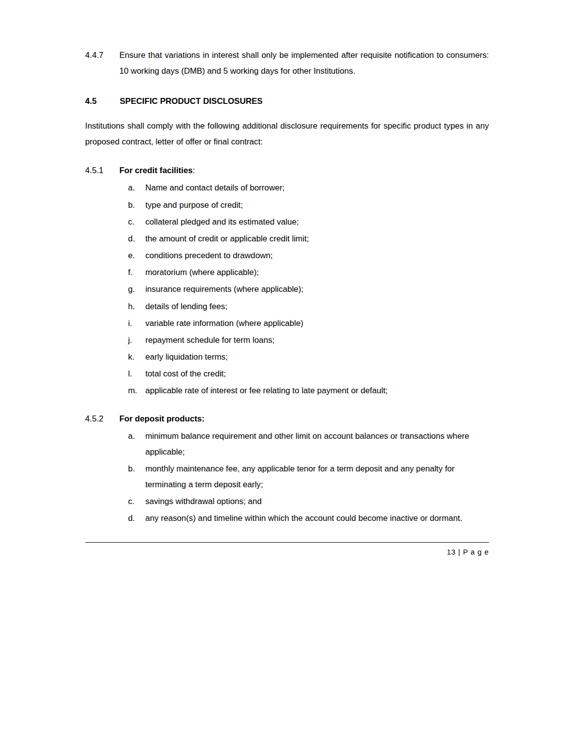4.4.7 Ensure that variations in interest shall only be implemented after requisite notification to consumers: 10 working days (DMB) and 5 working days for other Institutions.
4.5 SPECIFIC PRODUCT DISCLOSURES
Institutions shall comply with the following additional disclosure requirements for specific product types in any proposed contract, letter of offer or final contract:
4.5.1 For credit facilities:
Name and contact details of borrower;
type and purpose of credit;
collateral pledged and its estimated value;
the amount of credit or applicable credit limit;
conditions precedent to drawdown;
moratorium (where applicable);
insurance requirements (where applicable);
details of lending fees;
variable rate information (where applicable)
repayment schedule for term loans;
early liquidation terms;
total cost of the credit;
applicable rate of interest or fee relating to late payment or default;
4.5.2 For deposit products:
minimum balance requirement and other limit on account balances or transactions where applicable;
monthly maintenance fee, any applicable tenor for a term deposit and any penalty for terminating a term deposit early;
savings withdrawal options; and
any reason(s) and timeline within which the account could become inactive or dormant.
13 | P a g e